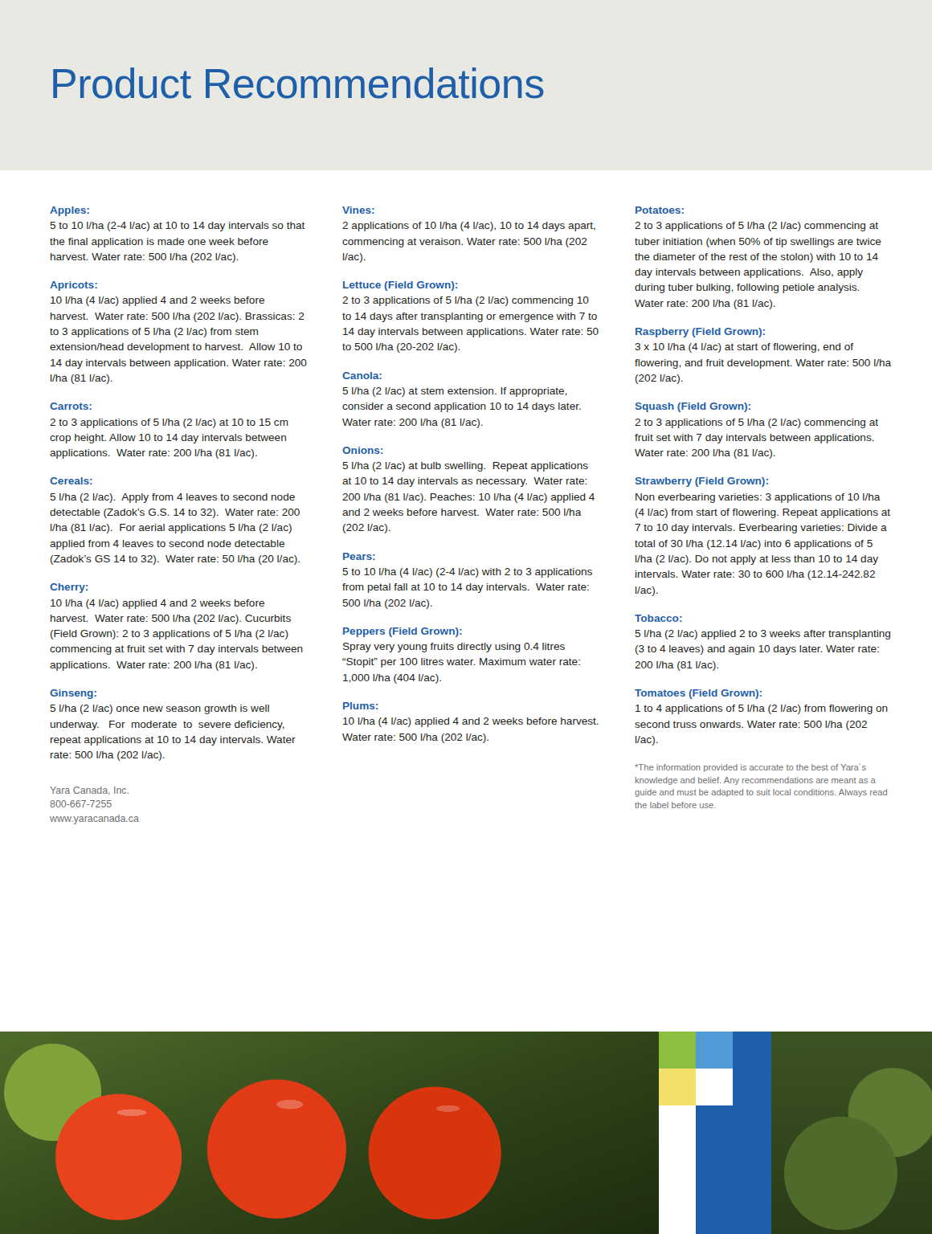Product Recommendations
Apples: 5 to 10 l/ha (2-4 l/ac) at 10 to 14 day intervals so that the final application is made one week before harvest. Water rate: 500 l/ha (202 l/ac).
Apricots: 10 l/ha (4 l/ac) applied 4 and 2 weeks before harvest. Water rate: 500 l/ha (202 l/ac). Brassicas: 2 to 3 applications of 5 l/ha (2 l/ac) from stem extension/head development to harvest. Allow 10 to 14 day intervals between application. Water rate: 200 l/ha (81 l/ac).
Carrots: 2 to 3 applications of 5 l/ha (2 l/ac) at 10 to 15 cm crop height. Allow 10 to 14 day intervals between applications. Water rate: 200 l/ha (81 l/ac).
Cereals: 5 l/ha (2 l/ac). Apply from 4 leaves to second node detectable (Zadok’s G.S. 14 to 32). Water rate: 200 l/ha (81 l/ac). For aerial applications 5 l/ha (2 l/ac) applied from 4 leaves to second node detectable (Zadok’s GS 14 to 32). Water rate: 50 l/ha (20 l/ac).
Cherry: 10 l/ha (4 l/ac) applied 4 and 2 weeks before harvest. Water rate: 500 l/ha (202 l/ac). Cucurbits (Field Grown): 2 to 3 applications of 5 l/ha (2 l/ac) commencing at fruit set with 7 day intervals between applications. Water rate: 200 l/ha (81 l/ac).
Ginseng: 5 l/ha (2 l/ac) once new season growth is well underway. For moderate to severe deficiency, repeat applications at 10 to 14 day intervals. Water rate: 500 l/ha (202 l/ac).
Yara Canada, Inc.
800-667-7255
www.yaracanada.ca
Vines: 2 applications of 10 l/ha (4 l/ac), 10 to 14 days apart, commencing at veraison. Water rate: 500 l/ha (202 l/ac).
Lettuce (Field Grown): 2 to 3 applications of 5 l/ha (2 l/ac) commencing 10 to 14 days after transplanting or emergence with 7 to 14 day intervals between applications. Water rate: 50 to 500 l/ha (20-202 l/ac).
Canola: 5 l/ha (2 l/ac) at stem extension. If appropriate, consider a second application 10 to 14 days later. Water rate: 200 l/ha (81 l/ac).
Onions: 5 l/ha (2 l/ac) at bulb swelling. Repeat applications at 10 to 14 day intervals as necessary. Water rate: 200 l/ha (81 l/ac). Peaches: 10 l/ha (4 l/ac) applied 4 and 2 weeks before harvest. Water rate: 500 l/ha (202 l/ac).
Pears: 5 to 10 l/ha (4 l/ac) (2-4 l/ac) with 2 to 3 applications from petal fall at 10 to 14 day intervals. Water rate: 500 l/ha (202 l/ac).
Peppers (Field Grown): Spray very young fruits directly using 0.4 litres “Stopit” per 100 litres water. Maximum water rate: 1,000 l/ha (404 l/ac).
Plums: 10 l/ha (4 l/ac) applied 4 and 2 weeks before harvest. Water rate: 500 l/ha (202 l/ac).
Potatoes: 2 to 3 applications of 5 l/ha (2 l/ac) commencing at tuber initiation (when 50% of tip swellings are twice the diameter of the rest of the stolon) with 10 to 14 day intervals between applications. Also, apply during tuber bulking, following petiole analysis. Water rate: 200 l/ha (81 l/ac).
Raspberry (Field Grown): 3 x 10 l/ha (4 l/ac) at start of flowering, end of flowering, and fruit development. Water rate: 500 l/ha (202 l/ac).
Squash (Field Grown): 2 to 3 applications of 5 l/ha (2 l/ac) commencing at fruit set with 7 day intervals between applications. Water rate: 200 l/ha (81 l/ac).
Strawberry (Field Grown): Non everbearing varieties: 3 applications of 10 l/ha (4 l/ac) from start of flowering. Repeat applications at 7 to 10 day intervals. Everbearing varieties: Divide a total of 30 l/ha (12.14 l/ac) into 6 applications of 5 l/ha (2 l/ac). Do not apply at less than 10 to 14 day intervals. Water rate: 30 to 600 l/ha (12.14-242.82 l/ac).
Tobacco: 5 l/ha (2 l/ac) applied 2 to 3 weeks after transplanting (3 to 4 leaves) and again 10 days later. Water rate: 200 l/ha (81 l/ac).
Tomatoes (Field Grown): 1 to 4 applications of 5 l/ha (2 l/ac) from flowering on second truss onwards. Water rate: 500 l/ha (202 l/ac).
*The information provided is accurate to the best of Yara´s knowledge and belief. Any recommendations are meant as a guide and must be adapted to suit local conditions. Always read the label before use.